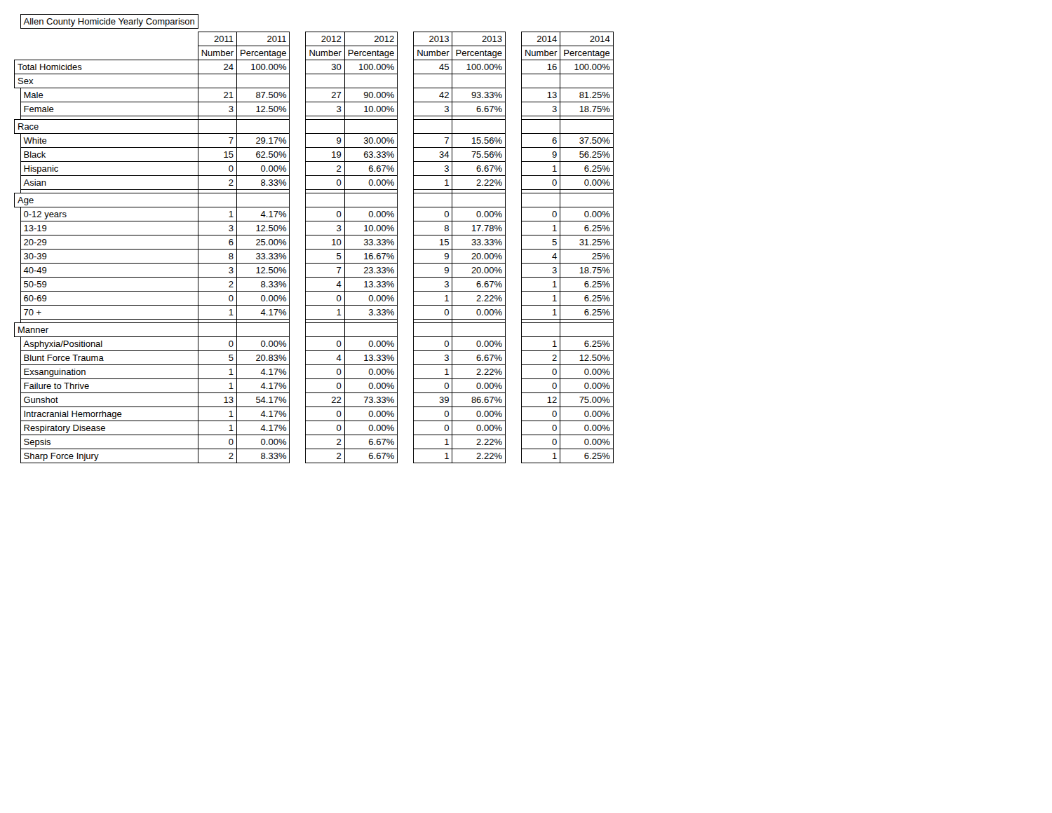| | Allen County Homicide Yearly Comparison | | | | | | | | | | | |
| | | 2011 | 2011 | | 2012 | 2012 | | 2013 | 2013 | | 2014 | 2014 |
| | | Number | Percentage | | Number | Percentage | | Number | Percentage | | Number | Percentage |
| Total Homicides | 24 | 100.00% | | 30 | 100.00% | | 45 | 100.00% | | 16 | 100.00% |
| Sex | | | | | | | | | | | |
| | Male | 21 | 87.50% | | 27 | 90.00% | | 42 | 93.33% | | 13 | 81.25% |
| | Female | 3 | 12.50% | | 3 | 10.00% | | 3 | 6.67% | | 3 | 18.75% |
| Race | | | | | | | | | | | |
| | White | 7 | 29.17% | | 9 | 30.00% | | 7 | 15.56% | | 6 | 37.50% |
| | Black | 15 | 62.50% | | 19 | 63.33% | | 34 | 75.56% | | 9 | 56.25% |
| | Hispanic | 0 | 0.00% | | 2 | 6.67% | | 3 | 6.67% | | 1 | 6.25% |
| | Asian | 2 | 8.33% | | 0 | 0.00% | | 1 | 2.22% | | 0 | 0.00% |
| Age | | | | | | | | | | | |
| | 0-12 years | 1 | 4.17% | | 0 | 0.00% | | 0 | 0.00% | | 0 | 0.00% |
| | 13-19 | 3 | 12.50% | | 3 | 10.00% | | 8 | 17.78% | | 1 | 6.25% |
| | 20-29 | 6 | 25.00% | | 10 | 33.33% | | 15 | 33.33% | | 5 | 31.25% |
| | 30-39 | 8 | 33.33% | | 5 | 16.67% | | 9 | 20.00% | | 4 | 25% |
| | 40-49 | 3 | 12.50% | | 7 | 23.33% | | 9 | 20.00% | | 3 | 18.75% |
| | 50-59 | 2 | 8.33% | | 4 | 13.33% | | 3 | 6.67% | | 1 | 6.25% |
| | 60-69 | 0 | 0.00% | | 0 | 0.00% | | 1 | 2.22% | | 1 | 6.25% |
| | 70 + | 1 | 4.17% | | 1 | 3.33% | | 0 | 0.00% | | 1 | 6.25% |
| Manner | | | | | | | | | | | |
| | Asphyxia/Positional | 0 | 0.00% | | 0 | 0.00% | | 0 | 0.00% | | 1 | 6.25% |
| | Blunt Force Trauma | 5 | 20.83% | | 4 | 13.33% | | 3 | 6.67% | | 2 | 12.50% |
| | Exsanguination | 1 | 4.17% | | 0 | 0.00% | | 1 | 2.22% | | 0 | 0.00% |
| | Failure to Thrive | 1 | 4.17% | | 0 | 0.00% | | 0 | 0.00% | | 0 | 0.00% |
| | Gunshot | 13 | 54.17% | | 22 | 73.33% | | 39 | 86.67% | | 12 | 75.00% |
| | Intracranial Hemorrhage | 1 | 4.17% | | 0 | 0.00% | | 0 | 0.00% | | 0 | 0.00% |
| | Respiratory Disease | 1 | 4.17% | | 0 | 0.00% | | 0 | 0.00% | | 0 | 0.00% |
| | Sepsis | 0 | 0.00% | | 2 | 6.67% | | 1 | 2.22% | | 0 | 0.00% |
| | Sharp Force Injury | 2 | 8.33% | | 2 | 6.67% | | 1 | 2.22% | | 1 | 6.25% |